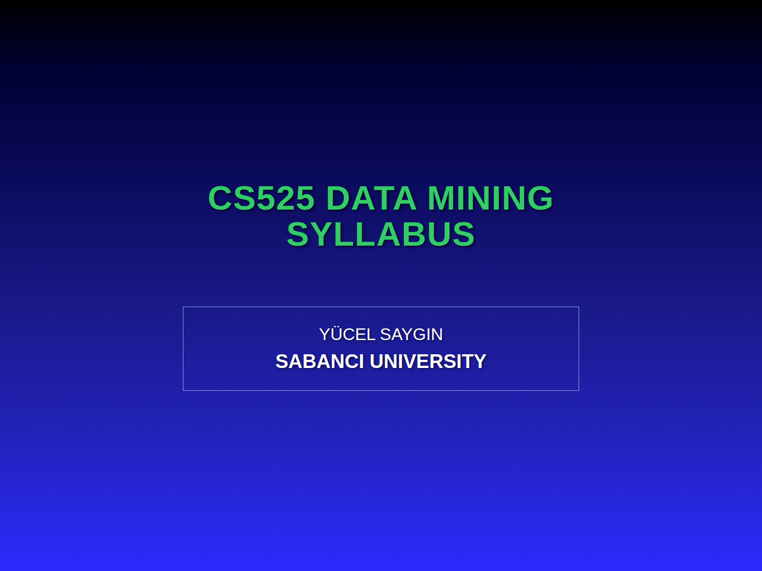CS525 DATA MINING
SYLLABUS
YÜCEL SAYGIN
SABANCI UNIVERSITY